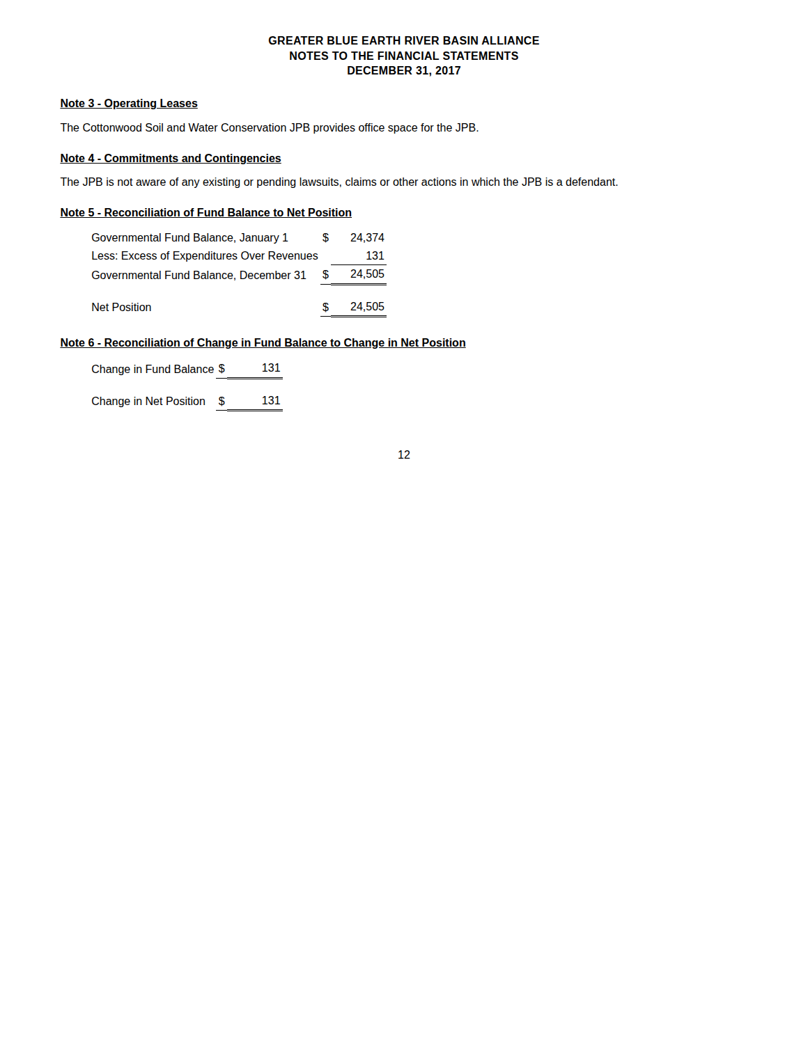GREATER BLUE EARTH RIVER BASIN ALLIANCE
NOTES TO THE FINANCIAL STATEMENTS
DECEMBER 31, 2017
Note 3 - Operating Leases
The Cottonwood Soil and Water Conservation JPB provides office space for the JPB.
Note 4 - Commitments and Contingencies
The JPB is not aware of any existing or pending lawsuits, claims or other actions in which the JPB is a defendant.
Note 5 - Reconciliation of Fund Balance to Net Position
| Governmental Fund Balance, January 1 | $ | 24,374 |
| Less: Excess of Expenditures Over Revenues | | 131 |
| Governmental Fund Balance, December 31 | $ | 24,505 |
| Net Position | $ | 24,505 |
Note 6 - Reconciliation of Change in Fund Balance to Change in Net Position
| Change in Fund Balance | $ | 131 |
| Change in Net Position | $ | 131 |
12